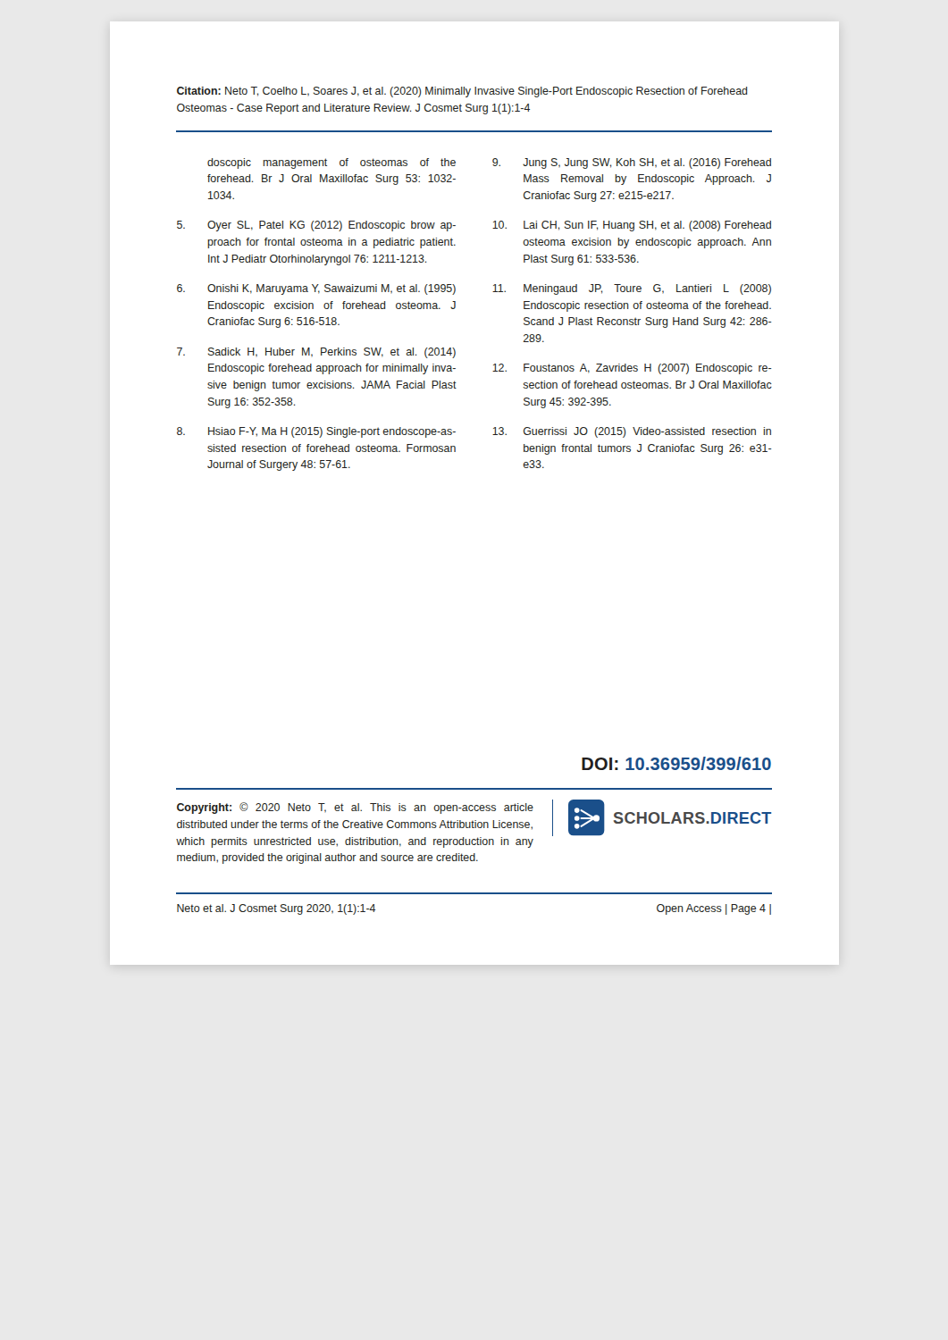Citation: Neto T, Coelho L, Soares J, et al. (2020) Minimally Invasive Single-Port Endoscopic Resection of Forehead Osteomas - Case Report and Literature Review. J Cosmet Surg 1(1):1-4
doscopic management of osteomas of the forehead. Br J Oral Maxillofac Surg 53: 1032-1034.
5. Oyer SL, Patel KG (2012) Endoscopic brow approach for frontal osteoma in a pediatric patient. Int J Pediatr Otorhinolaryngol 76: 1211-1213.
6. Onishi K, Maruyama Y, Sawaizumi M, et al. (1995) Endoscopic excision of forehead osteoma. J Craniofac Surg 6: 516-518.
7. Sadick H, Huber M, Perkins SW, et al. (2014) Endoscopic forehead approach for minimally invasive benign tumor excisions. JAMA Facial Plast Surg 16: 352-358.
8. Hsiao F-Y, Ma H (2015) Single-port endoscope-assisted resection of forehead osteoma. Formosan Journal of Surgery 48: 57-61.
9. Jung S, Jung SW, Koh SH, et al. (2016) Forehead Mass Removal by Endoscopic Approach. J Craniofac Surg 27: e215-e217.
10. Lai CH, Sun IF, Huang SH, et al. (2008) Forehead osteoma excision by endoscopic approach. Ann Plast Surg 61: 533-536.
11. Meningaud JP, Toure G, Lantieri L (2008) Endoscopic resection of osteoma of the forehead. Scand J Plast Reconstr Surg Hand Surg 42: 286-289.
12. Foustanos A, Zavrides H (2007) Endoscopic resection of forehead osteomas. Br J Oral Maxillofac Surg 45: 392-395.
13. Guerrissi JO (2015) Video-assisted resection in benign frontal tumors J Craniofac Surg 26: e31-e33.
DOI: 10.36959/399/610
Copyright: © 2020 Neto T, et al. This is an open-access article distributed under the terms of the Creative Commons Attribution License, which permits unrestricted use, distribution, and reproduction in any medium, provided the original author and source are credited.
SCHOLARS. DIRECT
Neto et al. J Cosmet Surg 2020, 1(1):1-4
Open Access | Page 4 |